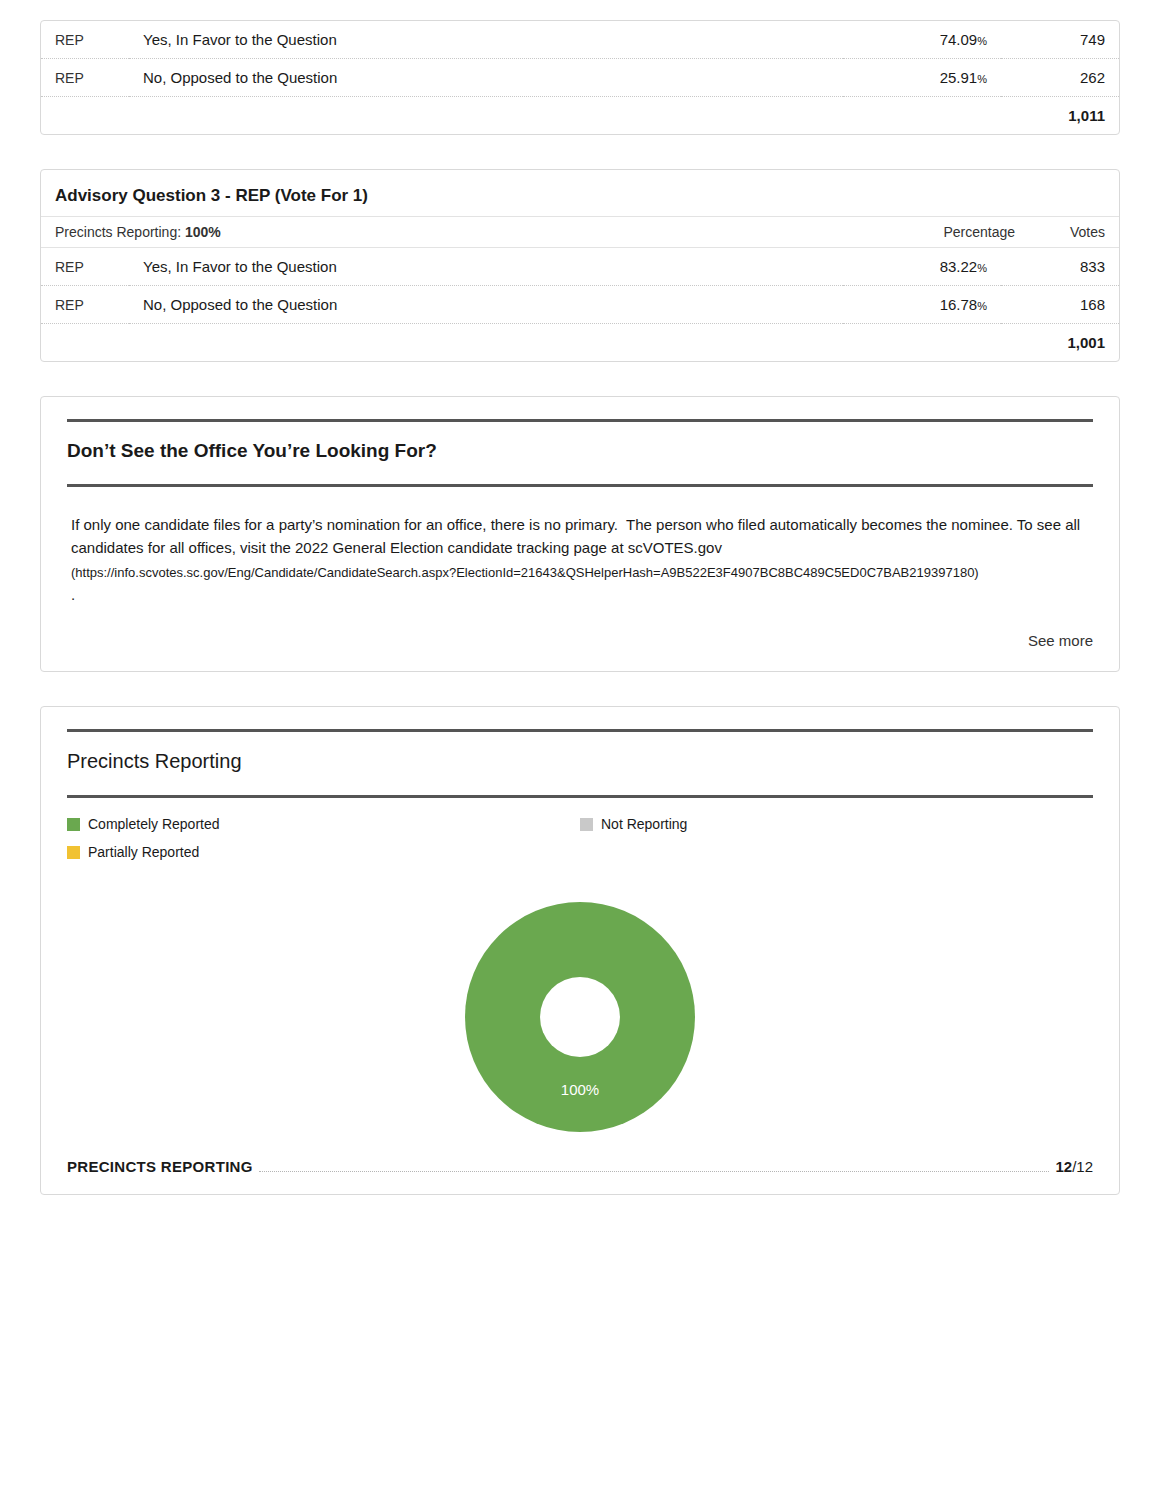| REP | Yes, In Favor to the Question | 74.09 % | 749 |
| REP | No, Opposed to the Question | 25.91 % | 262 |
| | | | 1,011 |
Advisory Question 3 - REP (Vote For 1)
Precincts Reporting: 100%
Percentage
Votes
| REP | Yes, In Favor to the Question | 83.22 % | 833 |
| REP | No, Opposed to the Question | 16.78 % | 168 |
| | | | 1,001 |
Don’t See the Office You’re Looking For?
If only one candidate files for a party’s nomination for an office, there is no primary. The person who filed automatically becomes the nominee. To see all candidates for all offices, visit the 2022 General Election candidate tracking page at scVOTES.gov (https://info.scvotes.sc.gov/Eng/Candidate/CandidateSearch.aspx?ElectionId=21643&QSHelperHash=A9B522E3F4907BC8BC489C5ED0C7BAB219397180)
.
See more
Precincts Reporting
Completely Reported
Not Reporting
Partially Reported
100%
PRECINCTS REPORTING 12/12